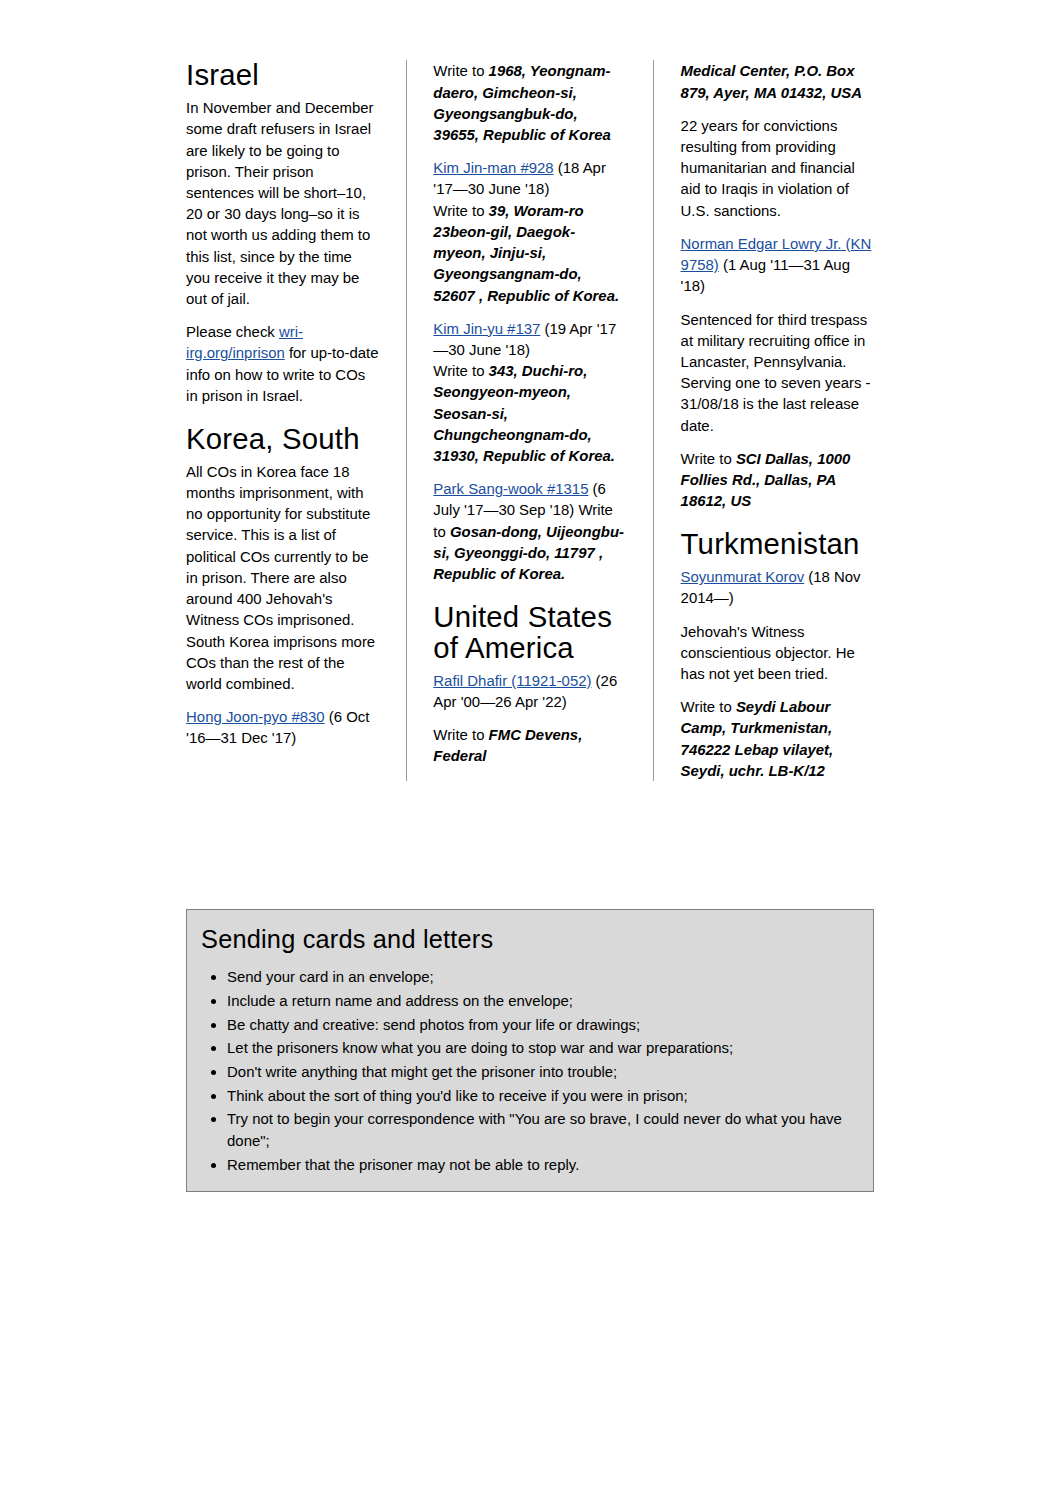Israel
In November and December some draft refusers in Israel are likely to be going to prison. Their prison sentences will be short–10, 20 or 30 days long–so it is not worth us adding them to this list, since by the time you receive it they may be out of jail.
Please check wri-irg.org/inprison for up-to-date info on how to write to COs in prison in Israel.
Korea, South
All COs in Korea face 18 months imprisonment, with no opportunity for substitute service. This is a list of political COs currently to be in prison. There are also around 400 Jehovah's Witness COs imprisoned. South Korea imprisons more COs than the rest of the world combined.
Hong Joon-pyo #830 (6 Oct '16—31 Dec '17)
Write to 1968, Yeongnam-daero, Gimcheon-si, Gyeongsangbuk-do, 39655, Republic of Korea
Kim Jin-man #928 (18 Apr '17—30 June '18)
Write to 39, Woram-ro 23beon-gil, Daegok-myeon, Jinju-si, Gyeongsangnam-do, 52607 , Republic of Korea.
Kim Jin-yu #137 (19 Apr '17—30 June '18)
Write to 343, Duchi-ro, Seongyeon-myeon, Seosan-si, Chungcheongnam-do, 31930, Republic of Korea.
Park Sang-wook #1315 (6 July '17—30 Sep '18) Write to Gosan-dong, Uijeongbu-si, Gyeonggi-do, 11797 , Republic of Korea.
United States of America
Rafil Dhafir (11921-052) (26 Apr '00—26 Apr '22)
Write to FMC Devens, Federal
Medical Center, P.O. Box 879, Ayer, MA 01432, USA
22 years for convictions resulting from providing humanitarian and financial aid to Iraqis in violation of U.S. sanctions.
Norman Edgar Lowry Jr. (KN 9758) (1 Aug '11—31 Aug '18)
Sentenced for third trespass at military recruiting office in Lancaster, Pennsylvania. Serving one to seven years - 31/08/18 is the last release date.
Write to SCI Dallas, 1000 Follies Rd., Dallas, PA 18612, US
Turkmenistan
Soyunmurat Korov (18 Nov 2014—)
Jehovah's Witness conscientious objector. He has not yet been tried.
Write to Seydi Labour Camp, Turkmenistan, 746222 Lebap vilayet, Seydi, uchr. LB-K/12
Sending cards and letters
Send your card in an envelope;
Include a return name and address on the envelope;
Be chatty and creative: send photos from your life or drawings;
Let the prisoners know what you are doing to stop war and war preparations;
Don't write anything that might get the prisoner into trouble;
Think about the sort of thing you'd like to receive if you were in prison;
Try not to begin your correspondence with "You are so brave, I could never do what you have done";
Remember that the prisoner may not be able to reply.